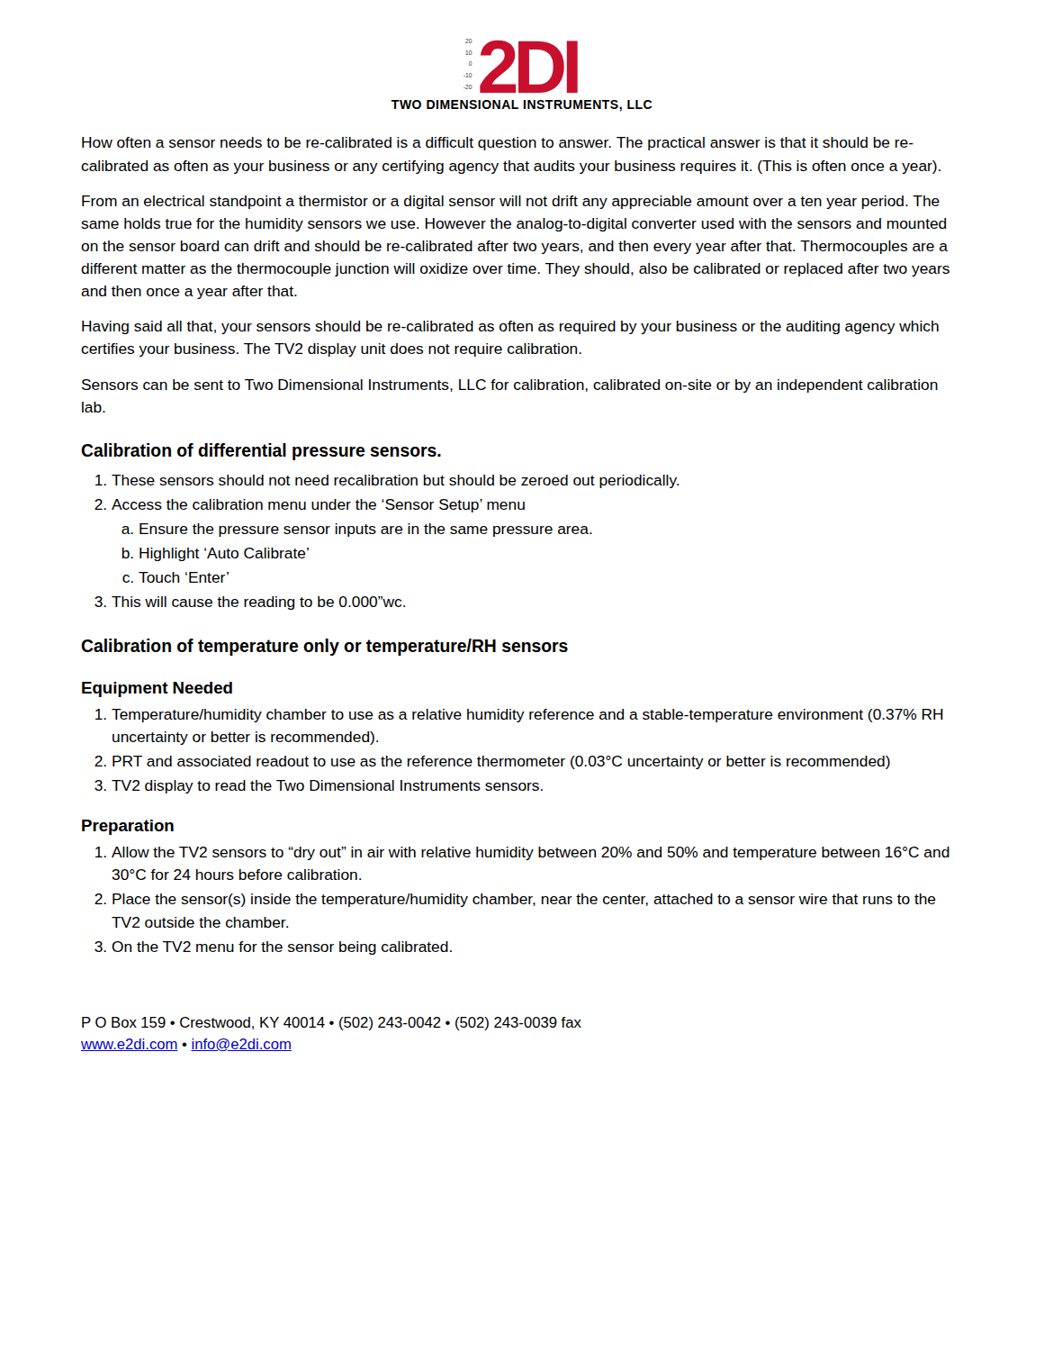20
10
0
-10
-20
2DI
TWO DIMENSIONAL INSTRUMENTS, LLC
How often a sensor needs to be re-calibrated is a difficult question to answer. The practical answer is that it should be re-calibrated as often as your business or any certifying agency that audits your business requires it. (This is often once a year).
From an electrical standpoint a thermistor or a digital sensor will not drift any appreciable amount over a ten year period. The same holds true for the humidity sensors we use. However the analog-to-digital converter used with the sensors and mounted on the sensor board can drift and should be re-calibrated after two years, and then every year after that. Thermocouples are a different matter as the thermocouple junction will oxidize over time. They should, also be calibrated or replaced after two years and then once a year after that.
Having said all that, your sensors should be re-calibrated as often as required by your business or the auditing agency which certifies your business. The TV2 display unit does not require calibration.
Sensors can be sent to Two Dimensional Instruments, LLC for calibration, calibrated on-site or by an independent calibration lab.
Calibration of differential pressure sensors.
These sensors should not need recalibration but should be zeroed out periodically.
Access the calibration menu under the ‘Sensor Setup’ menu
Ensure the pressure sensor inputs are in the same pressure area.
Highlight ‘Auto Calibrate’
Touch ‘Enter’
This will cause the reading to be 0.000”wc.
Calibration of temperature only or temperature/RH sensors
Equipment Needed
Temperature/humidity chamber to use as a relative humidity reference and a stable-temperature environment (0.37% RH uncertainty or better is recommended).
PRT and associated readout to use as the reference thermometer (0.03°C uncertainty or better is recommended)
TV2 display to read the Two Dimensional Instruments sensors.
Preparation
Allow the TV2 sensors to “dry out” in air with relative humidity between 20% and 50% and temperature between 16°C and 30°C for 24 hours before calibration.
Place the sensor(s) inside the temperature/humidity chamber, near the center, attached to a sensor wire that runs to the TV2 outside the chamber.
On the TV2 menu for the sensor being calibrated.
P O Box 159 • Crestwood, KY 40014 • (502) 243-0042 • (502) 243-0039 fax
www.e2di.com • info@e2di.com